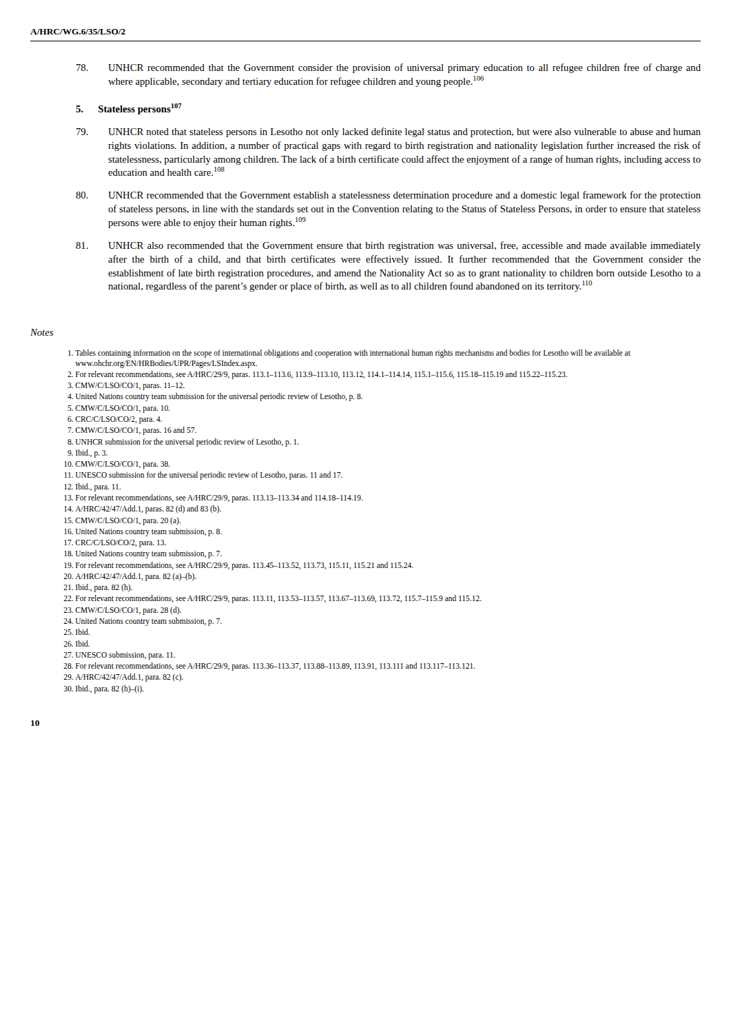A/HRC/WG.6/35/LSO/2
78.
UNHCR recommended that the Government consider the provision of universal primary education to all refugee children free of charge and where applicable, secondary and tertiary education for refugee children and young people.106
5. Stateless persons107
79.
UNHCR noted that stateless persons in Lesotho not only lacked definite legal status and protection, but were also vulnerable to abuse and human rights violations. In addition, a number of practical gaps with regard to birth registration and nationality legislation further increased the risk of statelessness, particularly among children. The lack of a birth certificate could affect the enjoyment of a range of human rights, including access to education and health care.108
80.
UNHCR recommended that the Government establish a statelessness determination procedure and a domestic legal framework for the protection of stateless persons, in line with the standards set out in the Convention relating to the Status of Stateless Persons, in order to ensure that stateless persons were able to enjoy their human rights.109
81.
UNHCR also recommended that the Government ensure that birth registration was universal, free, accessible and made available immediately after the birth of a child, and that birth certificates were effectively issued. It further recommended that the Government consider the establishment of late birth registration procedures, and amend the Nationality Act so as to grant nationality to children born outside Lesotho to a national, regardless of the parent’s gender or place of birth, as well as to all children found abandoned on its territory.110
Notes
Tables containing information on the scope of international obligations and cooperation with international human rights mechanisms and bodies for Lesotho will be available at www.ohchr.org/EN/HRBodies/UPR/Pages/LSIndex.aspx.
For relevant recommendations, see A/HRC/29/9, paras. 113.1–113.6, 113.9–113.10, 113.12, 114.1–114.14, 115.1–115.6, 115.18–115.19 and 115.22–115.23.
CMW/C/LSO/CO/1, paras. 11–12.
United Nations country team submission for the universal periodic review of Lesotho, p. 8.
CMW/C/LSO/CO/1, para. 10.
CRC/C/LSO/CO/2, para. 4.
CMW/C/LSO/CO/1, paras. 16 and 57.
UNHCR submission for the universal periodic review of Lesotho, p. 1.
Ibid., p. 3.
CMW/C/LSO/CO/1, para. 38.
UNESCO submission for the universal periodic review of Lesotho, paras. 11 and 17.
Ibid., para. 11.
For relevant recommendations, see A/HRC/29/9, paras. 113.13–113.34 and 114.18–114.19.
A/HRC/42/47/Add.1, paras. 82 (d) and 83 (b).
CMW/C/LSO/CO/1, para. 20 (a).
United Nations country team submission, p. 8.
CRC/C/LSO/CO/2, para. 13.
United Nations country team submission, p. 7.
For relevant recommendations, see A/HRC/29/9, paras. 113.45–113.52, 113.73, 115.11, 115.21 and 115.24.
A/HRC/42/47/Add.1, para. 82 (a)–(b).
Ibid., para. 82 (h).
For relevant recommendations, see A/HRC/29/9, paras. 113.11, 113.53–113.57, 113.67–113.69, 113.72, 115.7–115.9 and 115.12.
CMW/C/LSO/CO/1, para. 28 (d).
United Nations country team submission, p. 7.
Ibid.
Ibid.
UNESCO submission, para. 11.
For relevant recommendations, see A/HRC/29/9, paras. 113.36–113.37, 113.88–113.89, 113.91, 113.111 and 113.117–113.121.
A/HRC/42/47/Add.1, para. 82 (c).
Ibid., para. 82 (h)–(i).
10